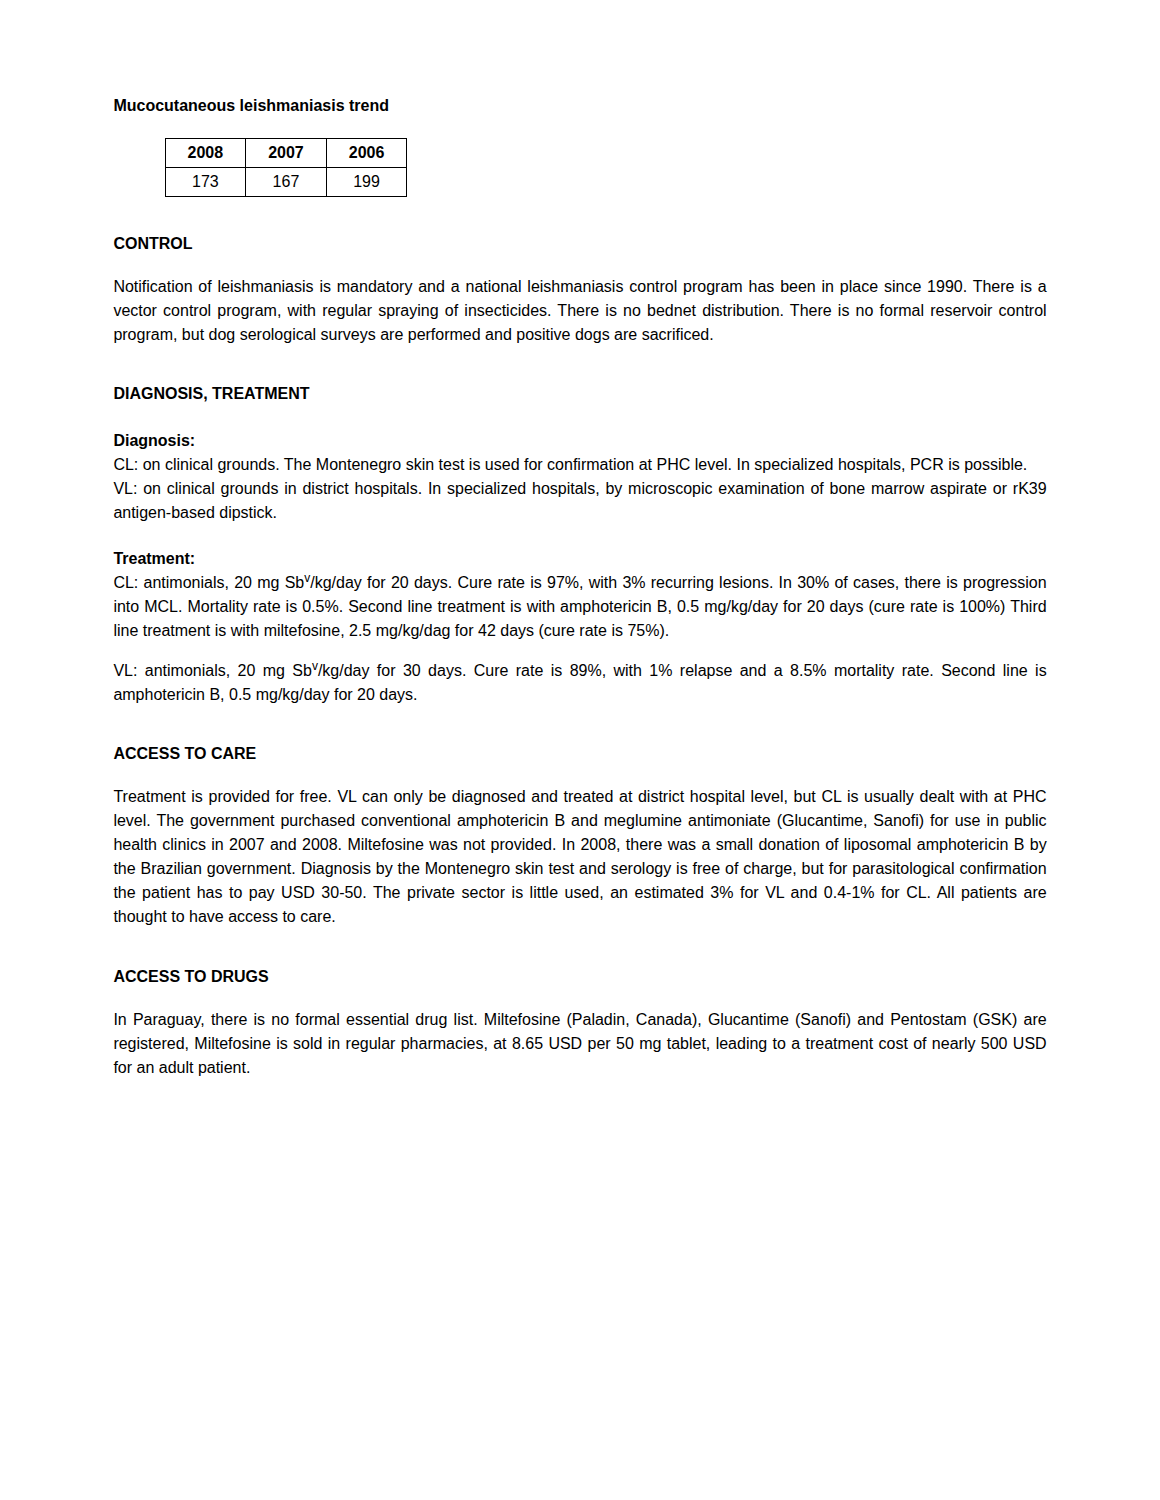Mucocutaneous leishmaniasis trend
| 2008 | 2007 | 2006 |
| --- | --- | --- |
| 173 | 167 | 199 |
Control
Notification of leishmaniasis is mandatory and a national leishmaniasis control program has been in place since 1990. There is a vector control program, with regular spraying of insecticides. There is no bednet distribution. There is no formal reservoir control program, but dog serological surveys are performed and positive dogs are sacrificed.
Diagnosis, Treatment
Diagnosis:
CL: on clinical grounds. The Montenegro skin test is used for confirmation at PHC level. In specialized hospitals, PCR is possible.
VL: on clinical grounds in district hospitals. In specialized hospitals, by microscopic examination of bone marrow aspirate or rK39 antigen-based dipstick.
Treatment:
CL: antimonials, 20 mg Sbv/kg/day for 20 days. Cure rate is 97%, with 3% recurring lesions. In 30% of cases, there is progression into MCL. Mortality rate is 0.5%. Second line treatment is with amphotericin B, 0.5 mg/kg/day for 20 days (cure rate is 100%) Third line treatment is with miltefosine, 2.5 mg/kg/dag for 42 days (cure rate is 75%).
VL: antimonials, 20 mg Sbv/kg/day for 30 days. Cure rate is 89%, with 1% relapse and a 8.5% mortality rate. Second line is amphotericin B, 0.5 mg/kg/day for 20 days.
Access to Care
Treatment is provided for free. VL can only be diagnosed and treated at district hospital level, but CL is usually dealt with at PHC level. The government purchased conventional amphotericin B and meglumine antimoniate (Glucantime, Sanofi) for use in public health clinics in 2007 and 2008. Miltefosine was not provided. In 2008, there was a small donation of liposomal amphotericin B by the Brazilian government. Diagnosis by the Montenegro skin test and serology is free of charge, but for parasitological confirmation the patient has to pay USD 30-50. The private sector is little used, an estimated 3% for VL and 0.4-1% for CL. All patients are thought to have access to care.
Access to Drugs
In Paraguay, there is no formal essential drug list. Miltefosine (Paladin, Canada), Glucantime (Sanofi) and Pentostam (GSK) are registered, Miltefosine is sold in regular pharmacies, at 8.65 USD per 50 mg tablet, leading to a treatment cost of nearly 500 USD for an adult patient.